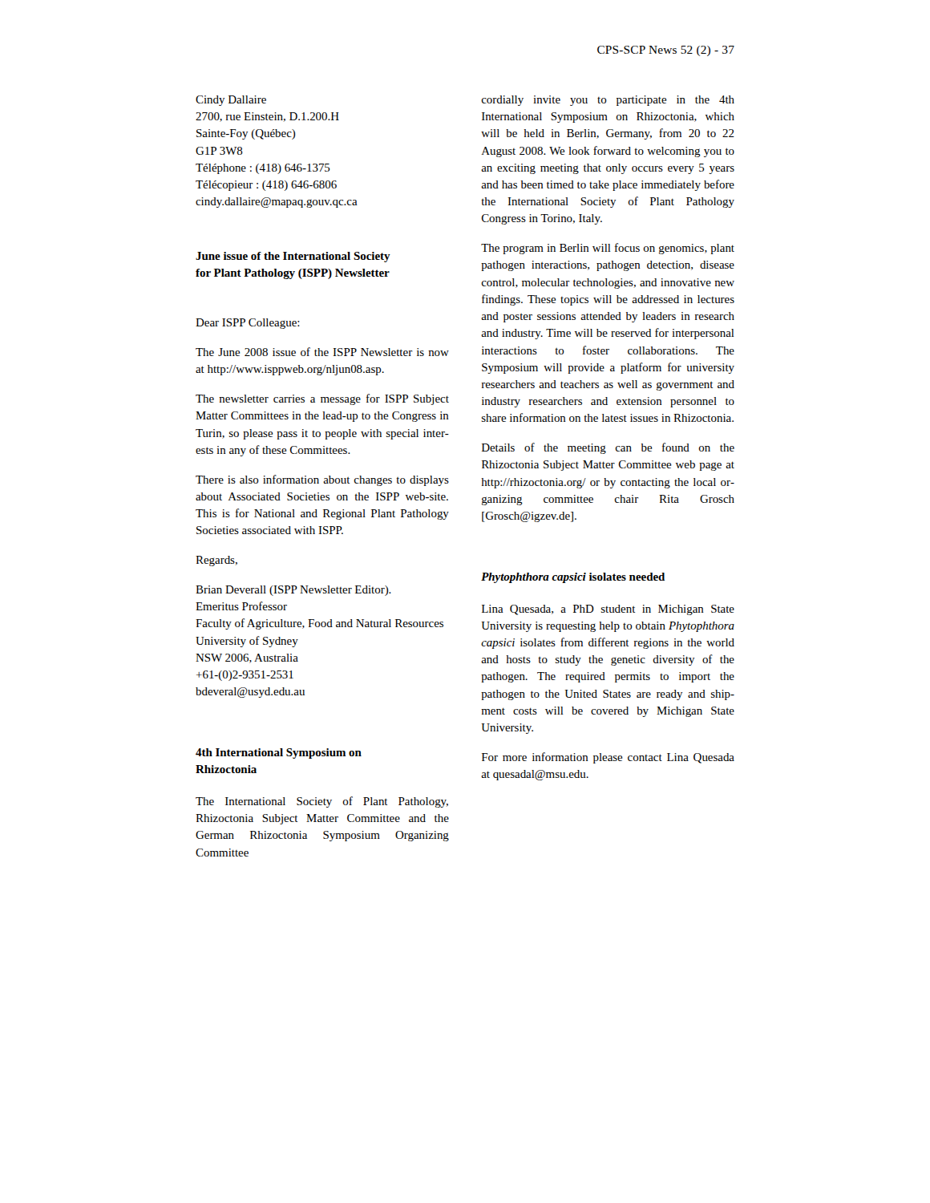CPS-SCP News 52 (2) - 37
Cindy Dallaire
2700, rue Einstein, D.1.200.H
Sainte-Foy (Québec)
G1P 3W8
Téléphone : (418) 646-1375
Télécopieur : (418) 646-6806
cindy.dallaire@mapaq.gouv.qc.ca
June issue of the International Society
for Plant Pathology (ISPP) Newsletter
Dear ISPP Colleague:
The June 2008 issue of the ISPP Newsletter is now at http://www.isppweb.org/nljun08.asp.
The newsletter carries a message for ISPP Subject Matter Committees in the lead-up to the Congress in Turin, so please pass it to people with special interests in any of these Committees.
There is also information about changes to displays about Associated Societies on the ISPP web-site. This is for National and Regional Plant Pathology Societies associated with ISPP.
Regards,
Brian Deverall (ISPP Newsletter Editor).
Emeritus Professor
Faculty of Agriculture, Food and Natural Resources
University of Sydney
NSW 2006, Australia
+61-(0)2-9351-2531
bdeveral@usyd.edu.au
4th International Symposium on
Rhizoctonia
The International Society of Plant Pathology, Rhizoctonia Subject Matter Committee and the German Rhizoctonia Symposium Organizing Committee
cordially invite you to participate in the 4th International Symposium on Rhizoctonia, which will be held in Berlin, Germany, from 20 to 22 August 2008. We look forward to welcoming you to an exciting meeting that only occurs every 5 years and has been timed to take place immediately before the International Society of Plant Pathology Congress in Torino, Italy.
The program in Berlin will focus on genomics, plant pathogen interactions, pathogen detection, disease control, molecular technologies, and innovative new findings. These topics will be addressed in lectures and poster sessions attended by leaders in research and industry. Time will be reserved for interpersonal interactions to foster collaborations. The Symposium will provide a platform for university researchers and teachers as well as government and industry researchers and extension personnel to share information on the latest issues in Rhizoctonia.
Details of the meeting can be found on the Rhizoctonia Subject Matter Committee web page at http://rhizoctonia.org/ or by contacting the local organizing committee chair Rita Grosch [Grosch@igzev.de].
Phytophthora capsici isolates needed
Lina Quesada, a PhD student in Michigan State University is requesting help to obtain Phytophthora capsici isolates from different regions in the world and hosts to study the genetic diversity of the pathogen. The required permits to import the pathogen to the United States are ready and shipment costs will be covered by Michigan State University.
For more information please contact Lina Quesada at quesadal@msu.edu.